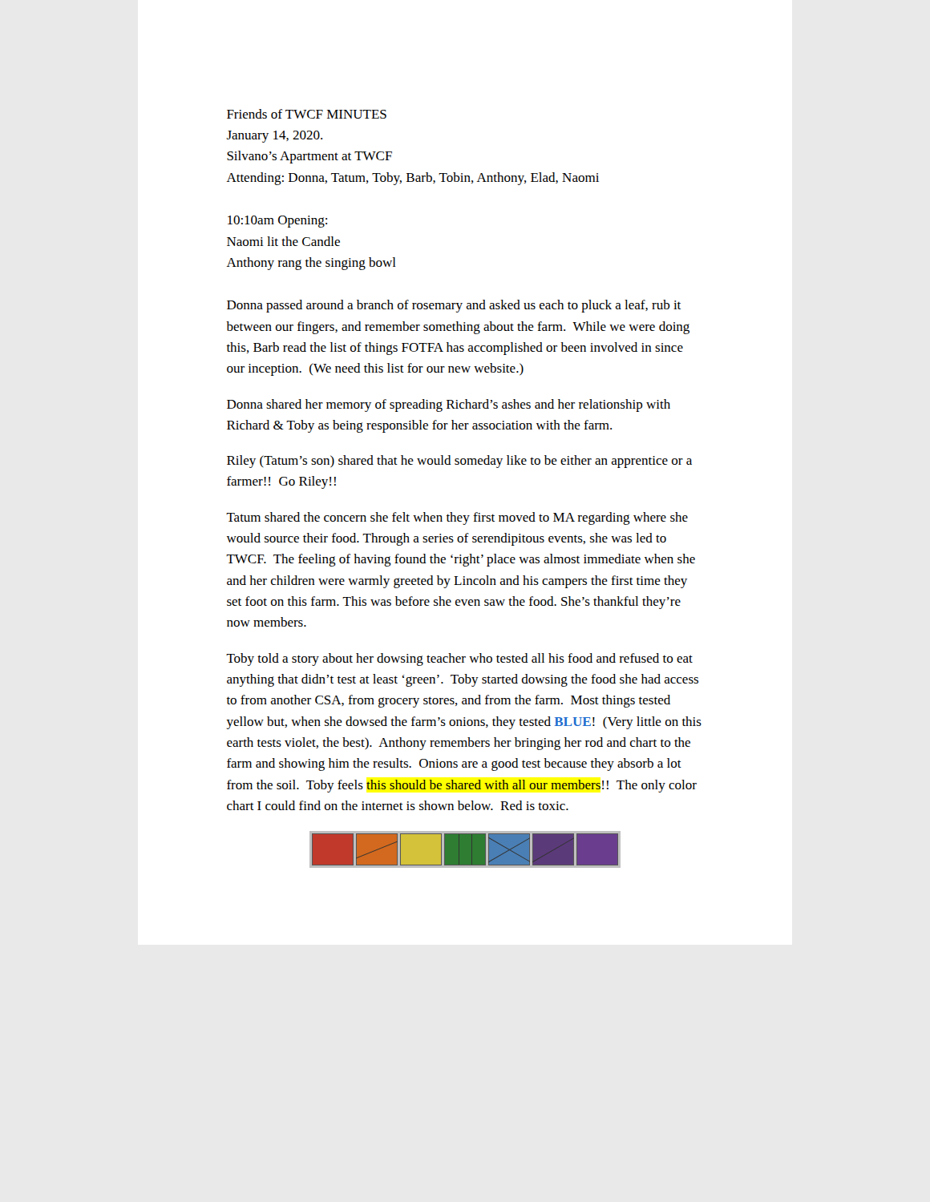Friends of TWCF MINUTES
January 14, 2020.
Silvano’s Apartment at TWCF
Attending: Donna, Tatum, Toby, Barb, Tobin, Anthony, Elad, Naomi
10:10am Opening:
Naomi lit the Candle
Anthony rang the singing bowl
Donna passed around a branch of rosemary and asked us each to pluck a leaf, rub it between our fingers, and remember something about the farm. While we were doing this, Barb read the list of things FOTFA has accomplished or been involved in since our inception. (We need this list for our new website.)
Donna shared her memory of spreading Richard’s ashes and her relationship with Richard & Toby as being responsible for her association with the farm.
Riley (Tatum’s son) shared that he would someday like to be either an apprentice or a farmer!! Go Riley!!
Tatum shared the concern she felt when they first moved to MA regarding where she would source their food. Through a series of serendipitous events, she was led to TWCF. The feeling of having found the ‘right’ place was almost immediate when she and her children were warmly greeted by Lincoln and his campers the first time they set foot on this farm. This was before she even saw the food. She’s thankful they’re now members.
Toby told a story about her dowsing teacher who tested all his food and refused to eat anything that didn’t test at least ‘green’. Toby started dowsing the food she had access to from another CSA, from grocery stores, and from the farm. Most things tested yellow but, when she dowsed the farm’s onions, they tested BLUE! (Very little on this earth tests violet, the best). Anthony remembers her bringing her rod and chart to the farm and showing him the results. Onions are a good test because they absorb a lot from the soil. Toby feels this should be shared with all our members!! The only color chart I could find on the internet is shown below. Red is toxic.